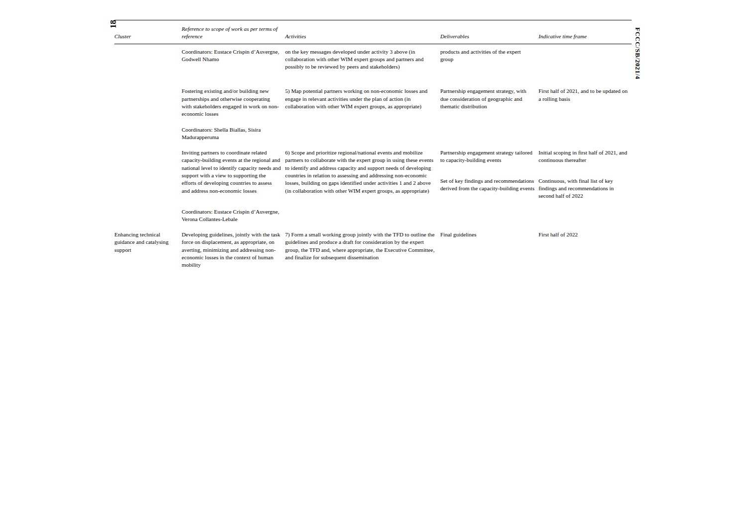18
FCCC/SB/2021/4
| Cluster | Reference to scope of work as per terms of reference | Activities | Deliverables | Indicative time frame |
| --- | --- | --- | --- | --- |
| | Coordinators: Eustace Crispin d’Auvergne, Godwell Nhamo | on the key messages developed under activity 3 above (in collaboration with other WIM expert groups and partners and possibly to be reviewed by peers and stakeholders) | products and activities of the expert group | |
| | Fostering existing and/or building new partnerships and otherwise cooperating with stakeholders engaged in work on non-economic losses | 5) Map potential partners working on non-economic losses and engage in relevant activities under the plan of action (in collaboration with other WIM expert groups, as appropriate) | Partnership engagement strategy, with due consideration of geographic and thematic distribution | First half of 2021, and to be updated on a rolling basis |
| | Coordinators: Shella Biallas, Sisira Madurapperuma | | | |
| | Inviting partners to coordinate related capacity-building events at the regional and national level to identify capacity needs and support with a view to supporting the efforts of developing countries to assess and address non-economic losses | 6) Scope and prioritize regional/national events and mobilize partners to collaborate with the expert group in using these events to identify and address capacity and support needs of developing countries in relation to assessing and addressing non-economic losses, building on gaps identified under activities 1 and 2 above (in collaboration with other WIM expert groups, as appropriate) | Partnership engagement strategy tailored to capacity-building events Set of key findings and recommendations derived from the capacity-building events | Initial scoping in first half of 2021, and continuous thereafter Continuous, with final list of key findings and recommendations in second half of 2022 |
| | Coordinators: Eustace Crispin d’Auvergne, Verona Collantes-Lebale | | | |
| Enhancing technical guidance and catalysing support | Developing guidelines, jointly with the task force on displacement, as appropriate, on averting, minimizing and addressing non-economic losses in the context of human mobility | 7) Form a small working group jointly with the TFD to outline the guidelines and produce a draft for consideration by the expert group, the TFD and, where appropriate, the Executive Committee, and finalize for subsequent dissemination | Final guidelines | First half of 2022 |